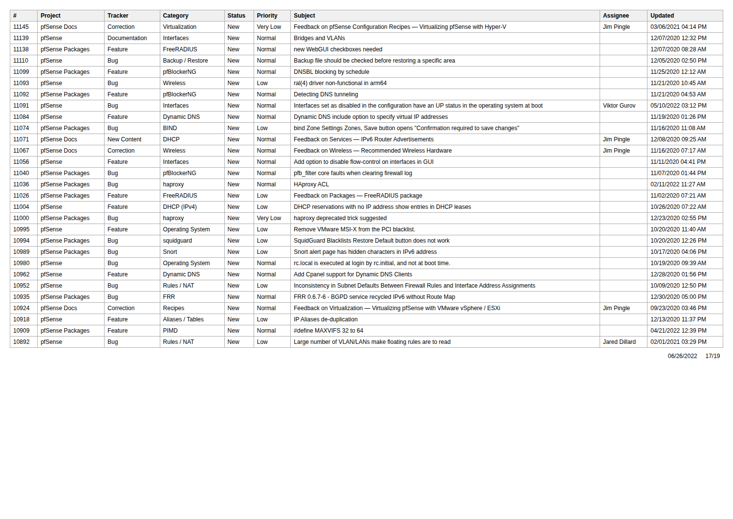Redmine issue listing
| # | Project | Tracker | Category | Status | Priority | Subject | Assignee | Updated |
| --- | --- | --- | --- | --- | --- | --- | --- | --- |
| 11145 | pfSense Docs | Correction | Virtualization | New | Very Low | Feedback on pfSense Configuration Recipes — Virtualizing pfSense with Hyper-V | Jim Pingle | 03/06/2021 04:14 PM |
| 11139 | pfSense | Documentation | Interfaces | New | Normal | Bridges and VLANs | | 12/07/2020 12:32 PM |
| 11138 | pfSense Packages | Feature | FreeRADIUS | New | Normal | new WebGUI checkboxes needed | | 12/07/2020 08:28 AM |
| 11110 | pfSense | Bug | Backup / Restore | New | Normal | Backup file should be checked before restoring a specific area | | 12/05/2020 02:50 PM |
| 11099 | pfSense Packages | Feature | pfBlockerNG | New | Normal | DNSBL blocking by schedule | | 11/25/2020 12:12 AM |
| 11093 | pfSense | Bug | Wireless | New | Low | ral(4) driver non-functional in arm64 | | 11/21/2020 10:45 AM |
| 11092 | pfSense Packages | Feature | pfBlockerNG | New | Normal | Detecting DNS tunneling | | 11/21/2020 04:53 AM |
| 11091 | pfSense | Bug | Interfaces | New | Normal | Interfaces set as disabled in the configuration have an UP status in the operating system at boot | Viktor Gurov | 05/10/2022 03:12 PM |
| 11084 | pfSense | Feature | Dynamic DNS | New | Normal | Dynamic DNS include option to specify virtual IP addresses | | 11/19/2020 01:26 PM |
| 11074 | pfSense Packages | Bug | BIND | New | Low | bind Zone Settings Zones, Save button opens "Confirmation required to save changes" | | 11/16/2020 11:08 AM |
| 11071 | pfSense Docs | New Content | DHCP | New | Normal | Feedback on Services — IPv6 Router Advertisements | Jim Pingle | 12/08/2020 09:25 AM |
| 11067 | pfSense Docs | Correction | Wireless | New | Normal | Feedback on Wireless — Recommended Wireless Hardware | Jim Pingle | 11/16/2020 07:17 AM |
| 11056 | pfSense | Feature | Interfaces | New | Normal | Add option to disable flow-control on interfaces in GUI | | 11/11/2020 04:41 PM |
| 11040 | pfSense Packages | Bug | pfBlockerNG | New | Normal | pfb_filter core faults when clearing firewall log | | 11/07/2020 01:44 PM |
| 11036 | pfSense Packages | Bug | haproxy | New | Normal | HAproxy ACL | | 02/11/2022 11:27 AM |
| 11026 | pfSense Packages | Feature | FreeRADIUS | New | Low | Feedback on Packages — FreeRADIUS package | | 11/02/2020 07:21 AM |
| 11004 | pfSense | Feature | DHCP (IPv4) | New | Low | DHCP reservations with no IP address show entries in DHCP leases | | 10/26/2020 07:22 AM |
| 11000 | pfSense Packages | Bug | haproxy | New | Very Low | haproxy deprecated trick suggested | | 12/23/2020 02:55 PM |
| 10995 | pfSense | Feature | Operating System | New | Low | Remove VMware MSI-X from the PCI blacklist. | | 10/20/2020 11:40 AM |
| 10994 | pfSense Packages | Bug | squidguard | New | Low | SquidGuard Blacklists Restore Default button does not work | | 10/20/2020 12:26 PM |
| 10989 | pfSense Packages | Bug | Snort | New | Low | Snort alert page has hidden characters in IPv6 address | | 10/17/2020 04:06 PM |
| 10980 | pfSense | Bug | Operating System | New | Normal | rc.local is executed at login by rc.initial, and not at boot time. | | 10/19/2020 09:39 AM |
| 10962 | pfSense | Feature | Dynamic DNS | New | Normal | Add Cpanel support for Dynamic DNS Clients | | 12/28/2020 01:56 PM |
| 10952 | pfSense | Bug | Rules / NAT | New | Low | Inconsistency in Subnet Defaults Between Firewall Rules and Interface Address Assignments | | 10/09/2020 12:50 PM |
| 10935 | pfSense Packages | Bug | FRR | New | Normal | FRR 0.6.7-6 - BGPD service recycled IPv6 without Route Map | | 12/30/2020 05:00 PM |
| 10924 | pfSense Docs | Correction | Recipes | New | Normal | Feedback on Virtualization — Virtualizing pfSense with VMware vSphere / ESXi | Jim Pingle | 09/23/2020 03:46 PM |
| 10918 | pfSense | Feature | Aliases / Tables | New | Low | IP Aliases de-duplication | | 12/13/2020 11:37 PM |
| 10909 | pfSense Packages | Feature | PIMD | New | Normal | #define MAXVIFS 32 to 64 | | 04/21/2022 12:39 PM |
| 10892 | pfSense | Bug | Rules / NAT | New | Low | Large number of VLAN/LANs make floating rules are to read | Jared Dillard | 02/01/2021 03:29 PM |
| 06/26/2022 17/19 |